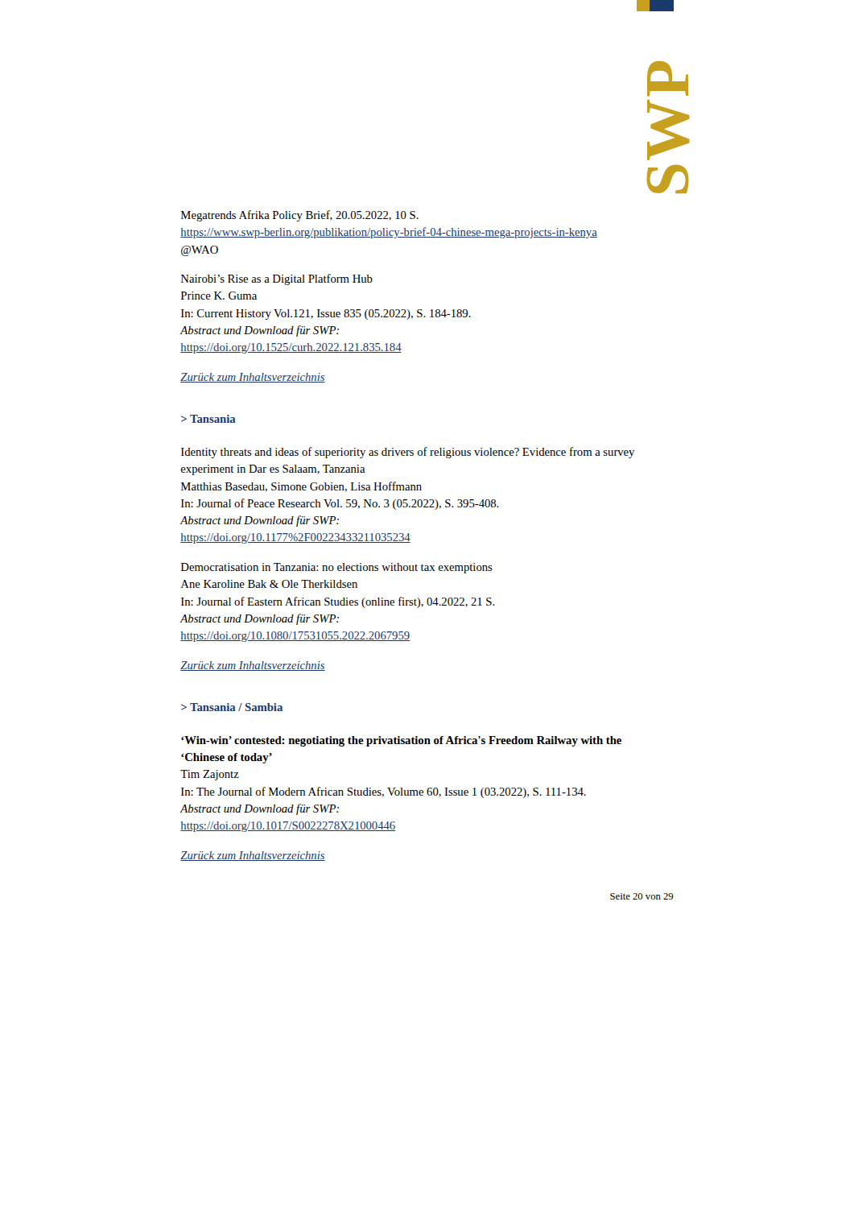SWP
Megatrends Afrika Policy Brief, 20.05.2022, 10 S.
https://www.swp-berlin.org/publikation/policy-brief-04-chinese-mega-projects-in-kenya
@WAO
Nairobi’s Rise as a Digital Platform Hub
Prince K. Guma
In: Current History Vol.121, Issue 835 (05.2022), S. 184-189.
Abstract und Download für SWP:
https://doi.org/10.1525/curh.2022.121.835.184
Zurück zum Inhaltsverzeichnis
> Tansania
Identity threats and ideas of superiority as drivers of religious violence? Evidence from a survey experiment in Dar es Salaam, Tanzania
Matthias Basedau, Simone Gobien, Lisa Hoffmann
In: Journal of Peace Research Vol. 59, No. 3 (05.2022), S. 395-408.
Abstract und Download für SWP:
https://doi.org/10.1177%2F00223433211035234
Democratisation in Tanzania: no elections without tax exemptions
Ane Karoline Bak & Ole Therkildsen
In: Journal of Eastern African Studies (online first), 04.2022, 21 S.
Abstract und Download für SWP:
https://doi.org/10.1080/17531055.2022.2067959
Zurück zum Inhaltsverzeichnis
> Tansania / Sambia
‘Win-win’ contested: negotiating the privatisation of Africa's Freedom Railway with the ‘Chinese of today’
Tim Zajontz
In: The Journal of Modern African Studies, Volume 60, Issue 1 (03.2022), S. 111-134.
Abstract und Download für SWP:
https://doi.org/10.1017/S0022278X21000446
Zurück zum Inhaltsverzeichnis
Seite 20 von 29